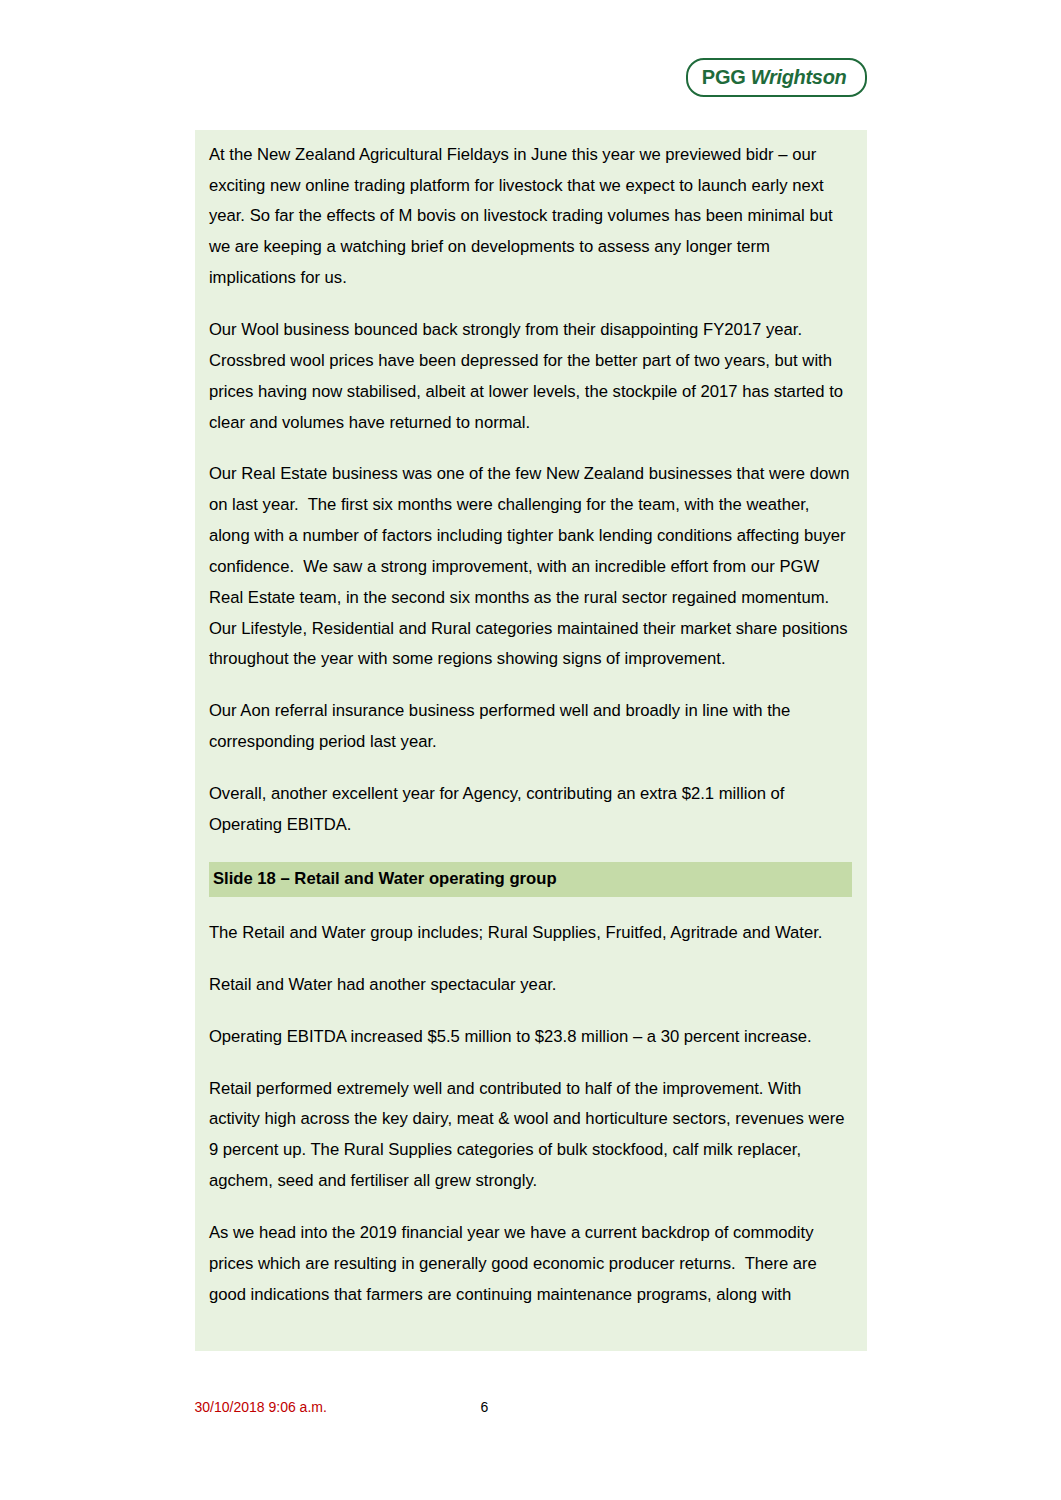PGG Wrightson
At the New Zealand Agricultural Fieldays in June this year we previewed bidr – our exciting new online trading platform for livestock that we expect to launch early next year. So far the effects of M bovis on livestock trading volumes has been minimal but we are keeping a watching brief on developments to assess any longer term implications for us.
Our Wool business bounced back strongly from their disappointing FY2017 year. Crossbred wool prices have been depressed for the better part of two years, but with prices having now stabilised, albeit at lower levels, the stockpile of 2017 has started to clear and volumes have returned to normal.
Our Real Estate business was one of the few New Zealand businesses that were down on last year. The first six months were challenging for the team, with the weather, along with a number of factors including tighter bank lending conditions affecting buyer confidence. We saw a strong improvement, with an incredible effort from our PGW Real Estate team, in the second six months as the rural sector regained momentum. Our Lifestyle, Residential and Rural categories maintained their market share positions throughout the year with some regions showing signs of improvement.
Our Aon referral insurance business performed well and broadly in line with the corresponding period last year.
Overall, another excellent year for Agency, contributing an extra $2.1 million of Operating EBITDA.
Slide 18 – Retail and Water operating group
The Retail and Water group includes; Rural Supplies, Fruitfed, Agritrade and Water.
Retail and Water had another spectacular year.
Operating EBITDA increased $5.5 million to $23.8 million – a 30 percent increase.
Retail performed extremely well and contributed to half of the improvement. With activity high across the key dairy, meat & wool and horticulture sectors, revenues were 9 percent up. The Rural Supplies categories of bulk stockfood, calf milk replacer, agchem, seed and fertiliser all grew strongly.
As we head into the 2019 financial year we have a current backdrop of commodity prices which are resulting in generally good economic producer returns. There are good indications that farmers are continuing maintenance programs, along with
30/10/2018 9:06 a.m. 6